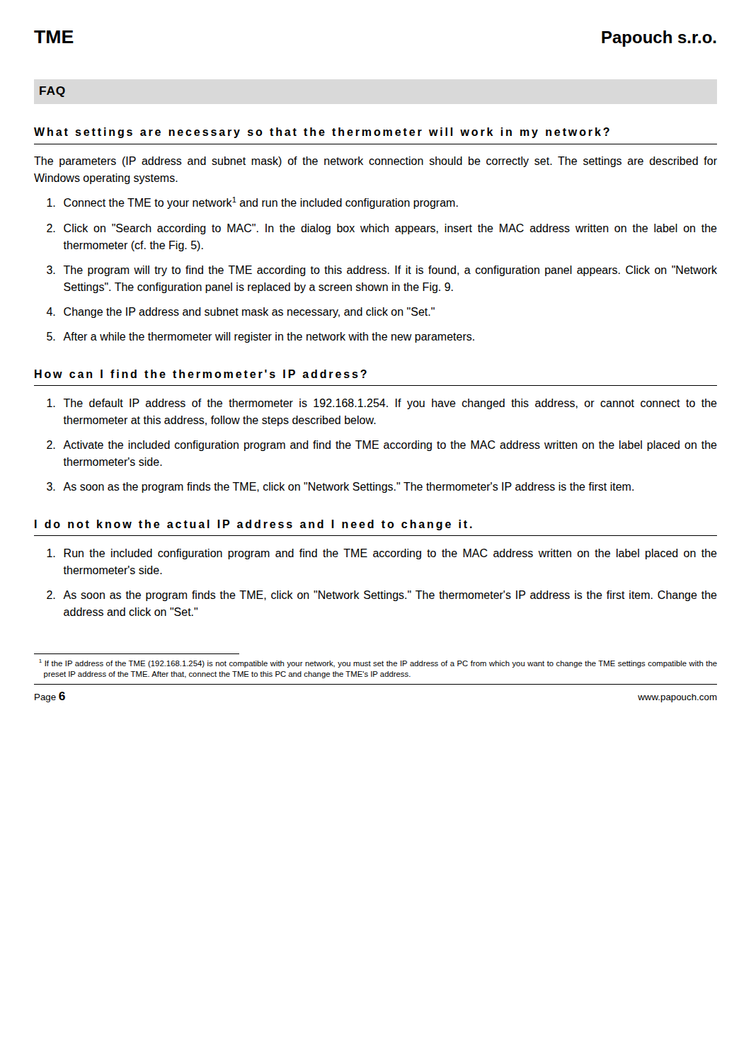TME
Papouch s.r.o.
FAQ
What settings are necessary so that the thermometer will work in my network?
The parameters (IP address and subnet mask) of the network connection should be correctly set. The settings are described for Windows operating systems.
Connect the TME to your network1 and run the included configuration program.
Click on "Search according to MAC". In the dialog box which appears, insert the MAC address written on the label on the thermometer (cf. the Fig. 5).
The program will try to find the TME according to this address. If it is found, a configuration panel appears. Click on "Network Settings". The configuration panel is replaced by a screen shown in the Fig. 9.
Change the IP address and subnet mask as necessary, and click on "Set."
After a while the thermometer will register in the network with the new parameters.
How can I find the thermometer's IP address?
The default IP address of the thermometer is 192.168.1.254. If you have changed this address, or cannot connect to the thermometer at this address, follow the steps described below.
Activate the included configuration program and find the TME according to the MAC address written on the label placed on the thermometer's side.
As soon as the program finds the TME, click on "Network Settings." The thermometer's IP address is the first item.
I do not know the actual IP address and I need to change it.
Run the included configuration program and find the TME according to the MAC address written on the label placed on the thermometer's side.
As soon as the program finds the TME, click on "Network Settings." The thermometer's IP address is the first item. Change the address and click on "Set."
1 If the IP address of the TME (192.168.1.254) is not compatible with your network, you must set the IP address of a PC from which you want to change the TME settings compatible with the preset IP address of the TME. After that, connect the TME to this PC and change the TME's IP address.
Page 6
www.papouch.com